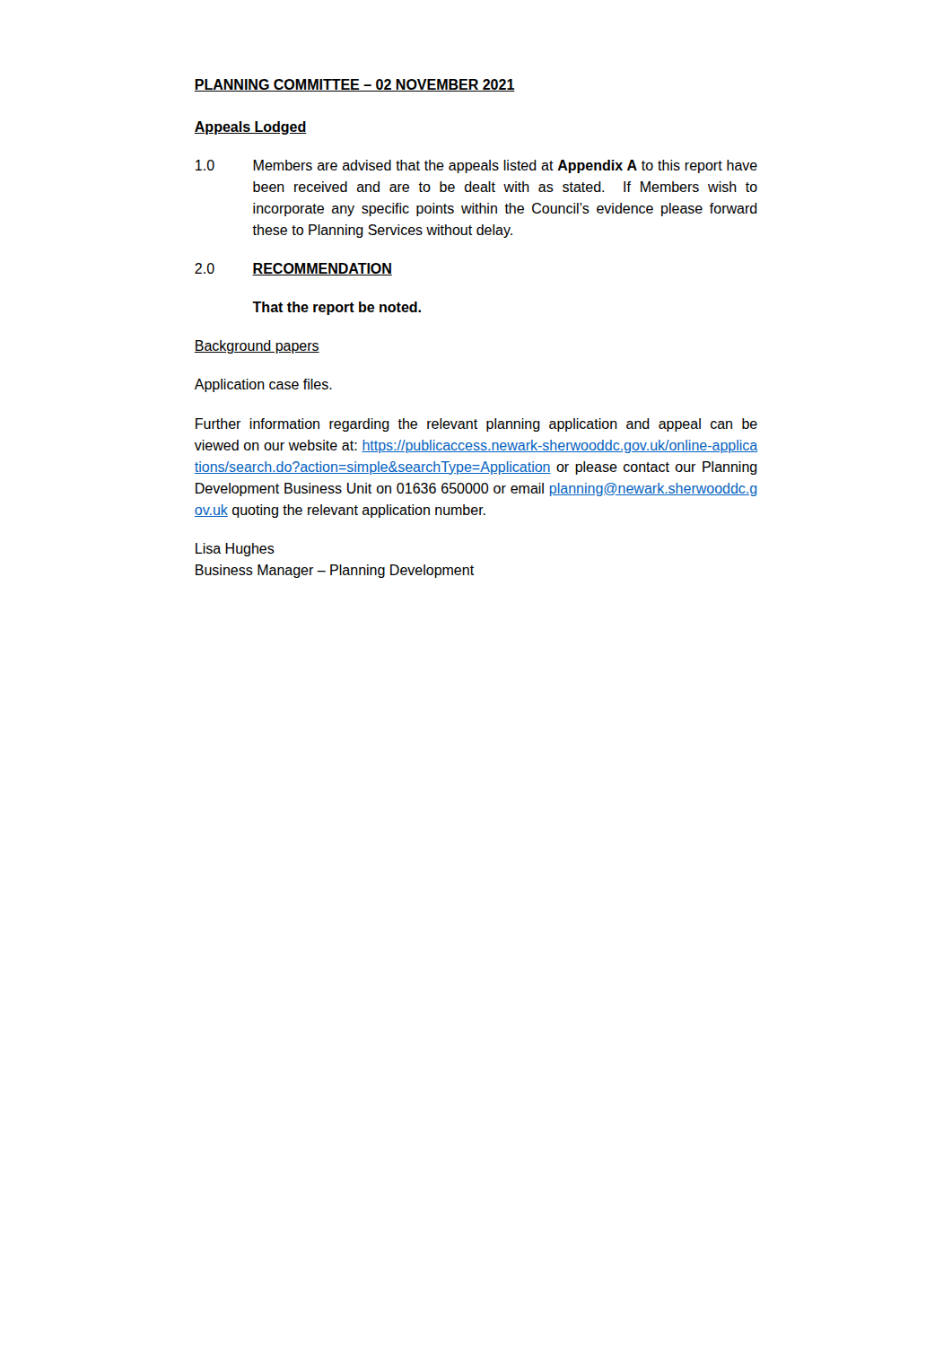PLANNING COMMITTEE – 02 NOVEMBER 2021
Appeals Lodged
1.0
Members are advised that the appeals listed at Appendix A to this report have been received and are to be dealt with as stated. If Members wish to incorporate any specific points within the Council’s evidence please forward these to Planning Services without delay.
2.0
RECOMMENDATION
That the report be noted.
Background papers
Application case files.
Further information regarding the relevant planning application and appeal can be viewed on our website at: https://publicaccess.newark-sherwooddc.gov.uk/online-applications/search.do?action=simple&searchType=Application or please contact our Planning Development Business Unit on 01636 650000 or email planning@newark.sherwooddc.gov.uk quoting the relevant application number.
Lisa Hughes
Business Manager – Planning Development